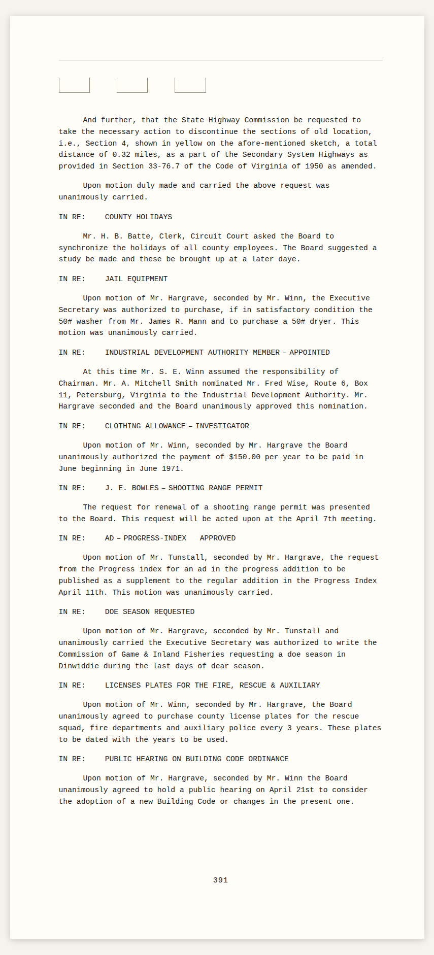And further, that the State Highway Commission be requested to take the necessary action to discontinue the sections of old location, i.e., Section 4, shown in yellow on the afore-mentioned sketch, a total distance of 0.32 miles, as a part of the Secondary System Highways as provided in Section 33-76.7 of the Code of Virginia of 1950 as amended.
Upon motion duly made and carried the above request was unanimously carried.
IN RE: COUNTY HOLIDAYS
Mr. H. B. Batte, Clerk, Circuit Court asked the Board to synchronize the holidays of all county employees. The Board suggested a study be made and these be brought up at a later daye.
IN RE: JAIL EQUIPMENT
Upon motion of Mr. Hargrave, seconded by Mr. Winn, the Executive Secretary was authorized to purchase, if in satisfactory condition the 50# washer from Mr. James R. Mann and to purchase a 50# dryer. This motion was unanimously carried.
IN RE: INDUSTRIAL DEVELOPMENT AUTHORITY MEMBER–APPOINTED
At this time Mr. S. E. Winn assumed the responsibility of Chairman. Mr. A. Mitchell Smith nominated Mr. Fred Wise, Route 6, Box 11, Petersburg, Virginia to the Industrial Development Authority. Mr. Hargrave seconded and the Board unanimously approved this nomination.
IN RE: CLOTHING ALLOWANCE–INVESTIGATOR
Upon motion of Mr. Winn, seconded by Mr. Hargrave the Board unanimously authorized the payment of $150.00 per year to be paid in June beginning in June 1971.
IN RE: J. E. BOWLES–SHOOTING RANGE PERMIT
The request for renewal of a shooting range permit was presented to the Board. This request will be acted upon at the April 7th meeting.
IN RE: AD–PROGRESS-INDEX APPROVED
Upon motion of Mr. Tunstall, seconded by Mr. Hargrave, the request from the Progress index for an ad in the progress addition to be published as a supplement to the regular addition in the Progress Index April 11th. This motion was unanimously carried.
IN RE: DOE SEASON REQUESTED
Upon motion of Mr. Hargrave, seconded by Mr. Tunstall and unanimously carried the Executive Secretary was authorized to write the Commission of Game & Inland Fisheries requesting a doe season in Dinwiddie during the last days of dear season.
IN RE: LICENSES PLATES FOR THE FIRE, RESCUE & AUXILIARY
Upon motion of Mr. Winn, seconded by Mr. Hargrave, the Board unanimously agreed to purchase county license plates for the rescue squad, fire departments and auxiliary police every 3 years. These plates to be dated with the years to be used.
IN RE: PUBLIC HEARING ON BUILDING CODE ORDINANCE
Upon motion of Mr. Hargrave, seconded by Mr. Winn the Board unanimously agreed to hold a public hearing on April 21st to consider the adoption of a new Building Code or changes in the present one.
391